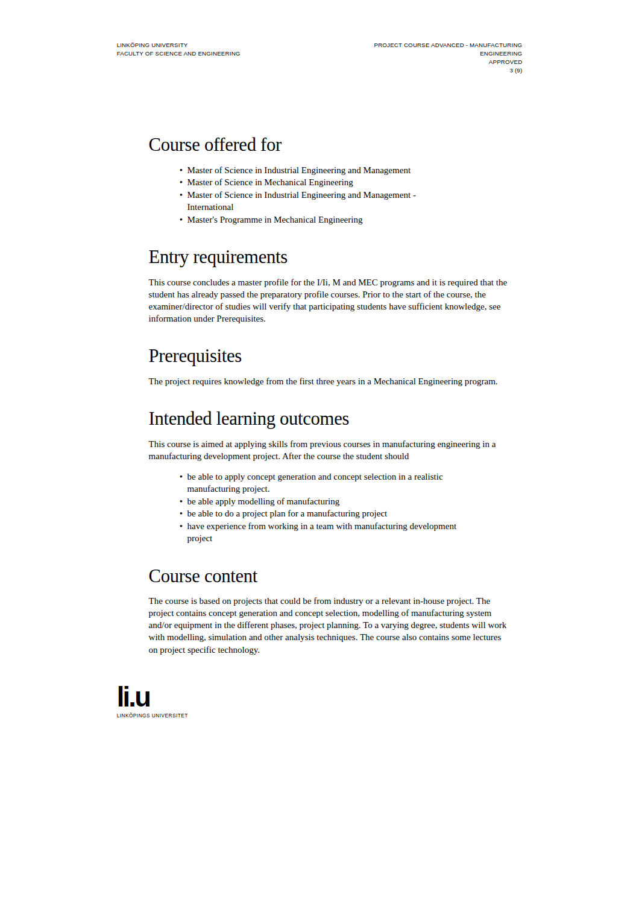Linköping University
Faculty of Science and Engineering
Project course advanced - Manufacturing
Engineering
Approved
3 (9)
Course offered for
Master of Science in Industrial Engineering and Management
Master of Science in Mechanical Engineering
Master of Science in Industrial Engineering and Management -
International
Master's Programme in Mechanical Engineering
Entry requirements
This course concludes a master profile for the I/Ii, M and MEC programs and it is required that the student has already passed the preparatory profile courses. Prior to the start of the course, the examiner/director of studies will verify that participating students have sufficient knowledge, see information under Prerequisites.
Prerequisites
The project requires knowledge from the first three years in a Mechanical Engineering program.
Intended learning outcomes
This course is aimed at applying skills from previous courses in manufacturing engineering in a manufacturing development project. After the course the student should
be able to apply concept generation and concept selection in a realistic
manufacturing project.
be able apply modelling of manufacturing
be able to do a project plan for a manufacturing project
have experience from working in a team with manufacturing development
project
Course content
The course is based on projects that could be from industry or a relevant in-house project. The project contains concept generation and concept selection, modelling of manufacturing system and/or equipment in the different phases, project planning. To a varying degree, students will work with modelling, simulation and other analysis techniques. The course also contains some lectures on project specific technology.
li.u
LINKÖPINGS UNIVERSITET